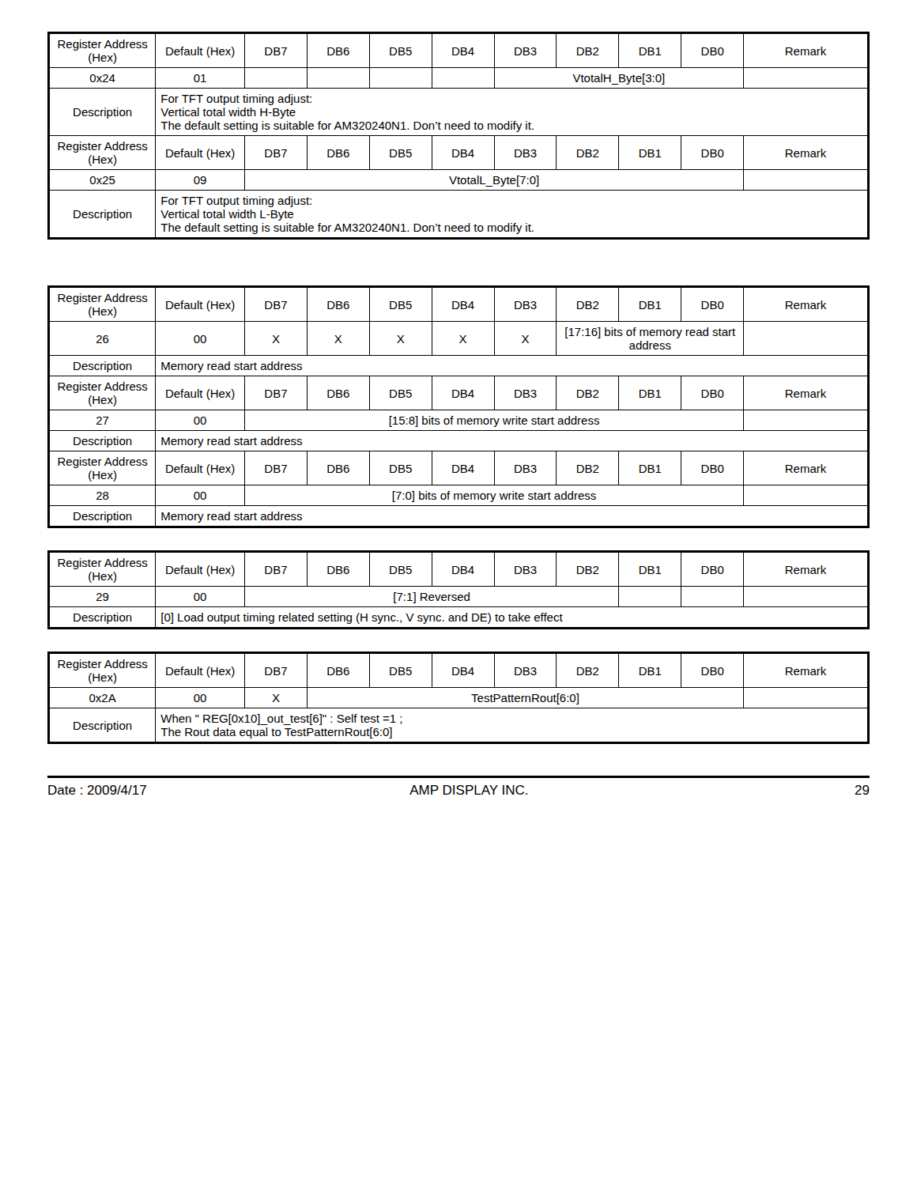| Register Address (Hex) | Default (Hex) | DB7 | DB6 | DB5 | DB4 | DB3 | DB2 | DB1 | DB0 | Remark |
| --- | --- | --- | --- | --- | --- | --- | --- | --- | --- | --- |
| 0x24 | 01 | | | | | VtotalH_Byte[3:0] | |
| Description | For TFT output timing adjust: Vertical total width H-Byte The default setting is suitable for AM320240N1. Don’t need to modify it. |
| Register Address (Hex) | Default (Hex) | DB7 | DB6 | DB5 | DB4 | DB3 | DB2 | DB1 | DB0 | Remark |
| 0x25 | 09 | VtotalL_Byte[7:0] | |
| Description | For TFT output timing adjust: Vertical total width L-Byte The default setting is suitable for AM320240N1. Don’t need to modify it. |
| Register Address (Hex) | Default (Hex) | DB7 | DB6 | DB5 | DB4 | DB3 | DB2 | DB1 | DB0 | Remark |
| --- | --- | --- | --- | --- | --- | --- | --- | --- | --- | --- |
| 26 | 00 | X | X | X | X | X | [17:16] bits of memory read start address | |
| Description | Memory read start address |
| Register Address (Hex) | Default (Hex) | DB7 | DB6 | DB5 | DB4 | DB3 | DB2 | DB1 | DB0 | Remark |
| 27 | 00 | [15:8] bits of memory write start address | |
| Description | Memory read start address |
| Register Address (Hex) | Default (Hex) | DB7 | DB6 | DB5 | DB4 | DB3 | DB2 | DB1 | DB0 | Remark |
| 28 | 00 | [7:0] bits of memory write start address | |
| Description | Memory read start address |
| Register Address (Hex) | Default (Hex) | DB7 | DB6 | DB5 | DB4 | DB3 | DB2 | DB1 | DB0 | Remark |
| --- | --- | --- | --- | --- | --- | --- | --- | --- | --- | --- |
| 29 | 00 | [7:1] Reversed | | | |
| Description | [0] Load output timing related setting (H sync., V sync. and DE) to take effect |
| Register Address (Hex) | Default (Hex) | DB7 | DB6 | DB5 | DB4 | DB3 | DB2 | DB1 | DB0 | Remark |
| --- | --- | --- | --- | --- | --- | --- | --- | --- | --- | --- |
| 0x2A | 00 | X | TestPatternRout[6:0] | |
| Description | When " REG[0x10]_out_test[6]" : Self test =1 ; The Rout data equal to TestPatternRout[6:0] |
Date : 2009/4/17
AMP DISPLAY INC.
29